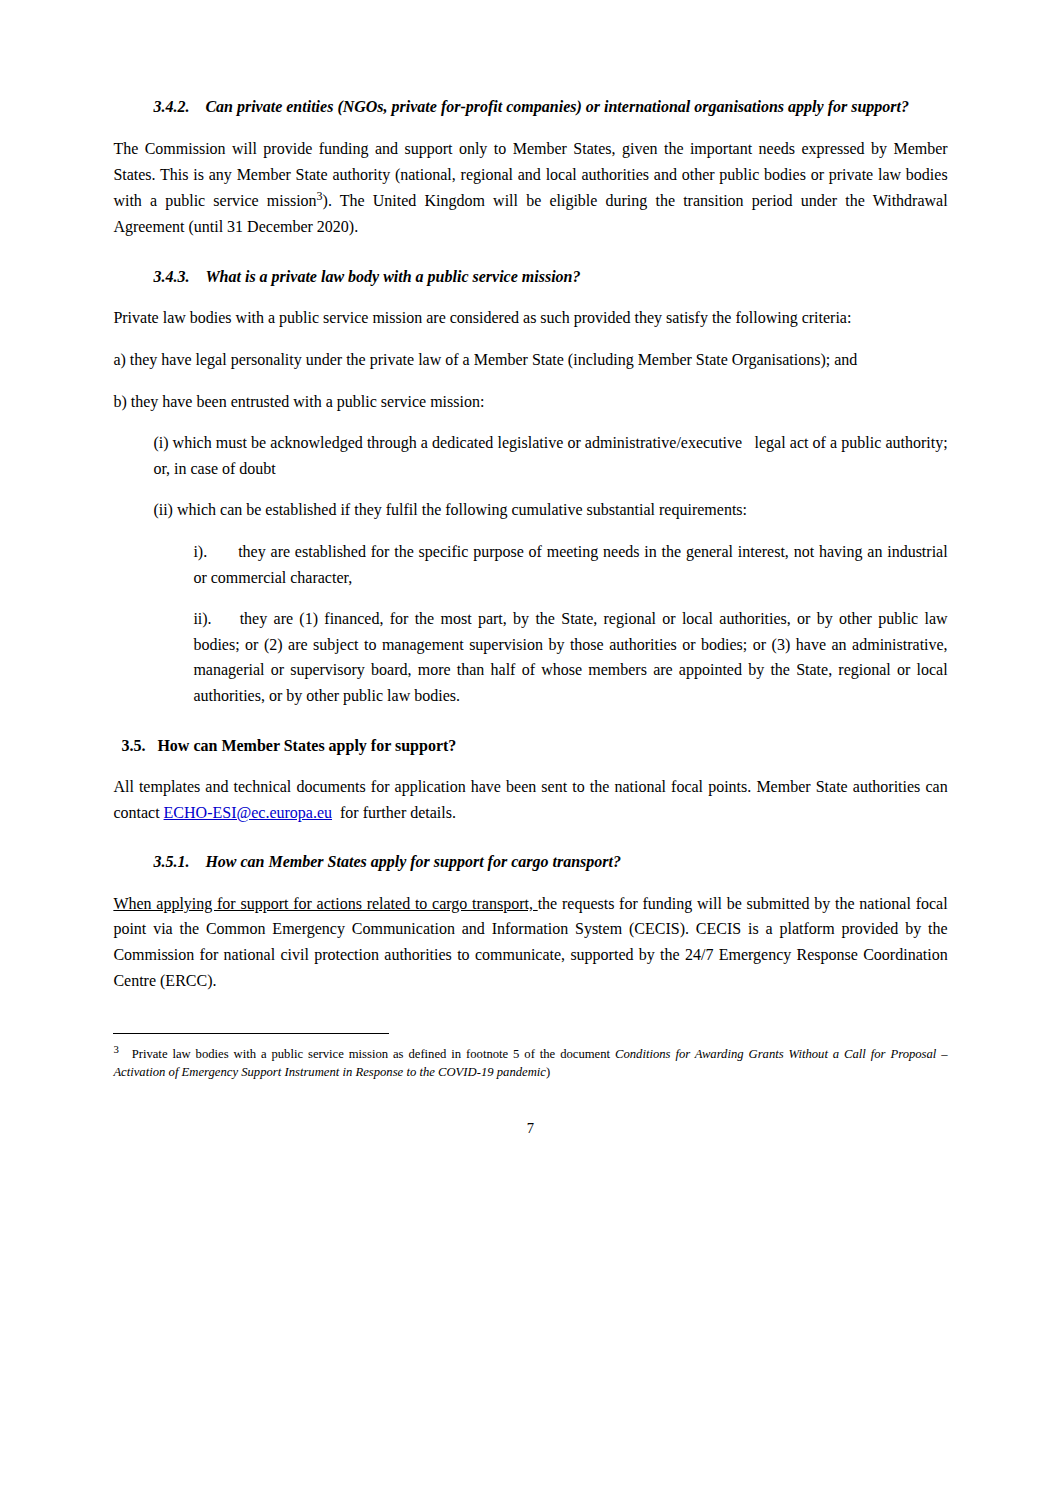3.4.2. Can private entities (NGOs, private for-profit companies) or international organisations apply for support?
The Commission will provide funding and support only to Member States, given the important needs expressed by Member States. This is any Member State authority (national, regional and local authorities and other public bodies or private law bodies with a public service mission3). The United Kingdom will be eligible during the transition period under the Withdrawal Agreement (until 31 December 2020).
3.4.3. What is a private law body with a public service mission?
Private law bodies with a public service mission are considered as such provided they satisfy the following criteria:
a) they have legal personality under the private law of a Member State (including Member State Organisations); and
b) they have been entrusted with a public service mission:
(i) which must be acknowledged through a dedicated legislative or administrative/executive legal act of a public authority; or, in case of doubt
(ii) which can be established if they fulfil the following cumulative substantial requirements:
i). they are established for the specific purpose of meeting needs in the general interest, not having an industrial or commercial character,
ii). they are (1) financed, for the most part, by the State, regional or local authorities, or by other public law bodies; or (2) are subject to management supervision by those authorities or bodies; or (3) have an administrative, managerial or supervisory board, more than half of whose members are appointed by the State, regional or local authorities, or by other public law bodies.
3.5. How can Member States apply for support?
All templates and technical documents for application have been sent to the national focal points. Member State authorities can contact ECHO-ESI@ec.europa.eu for further details.
3.5.1. How can Member States apply for support for cargo transport?
When applying for support for actions related to cargo transport, the requests for funding will be submitted by the national focal point via the Common Emergency Communication and Information System (CECIS). CECIS is a platform provided by the Commission for national civil protection authorities to communicate, supported by the 24/7 Emergency Response Coordination Centre (ERCC).
3 Private law bodies with a public service mission as defined in footnote 5 of the document Conditions for Awarding Grants Without a Call for Proposal – Activation of Emergency Support Instrument in Response to the COVID-19 pandemic)
7